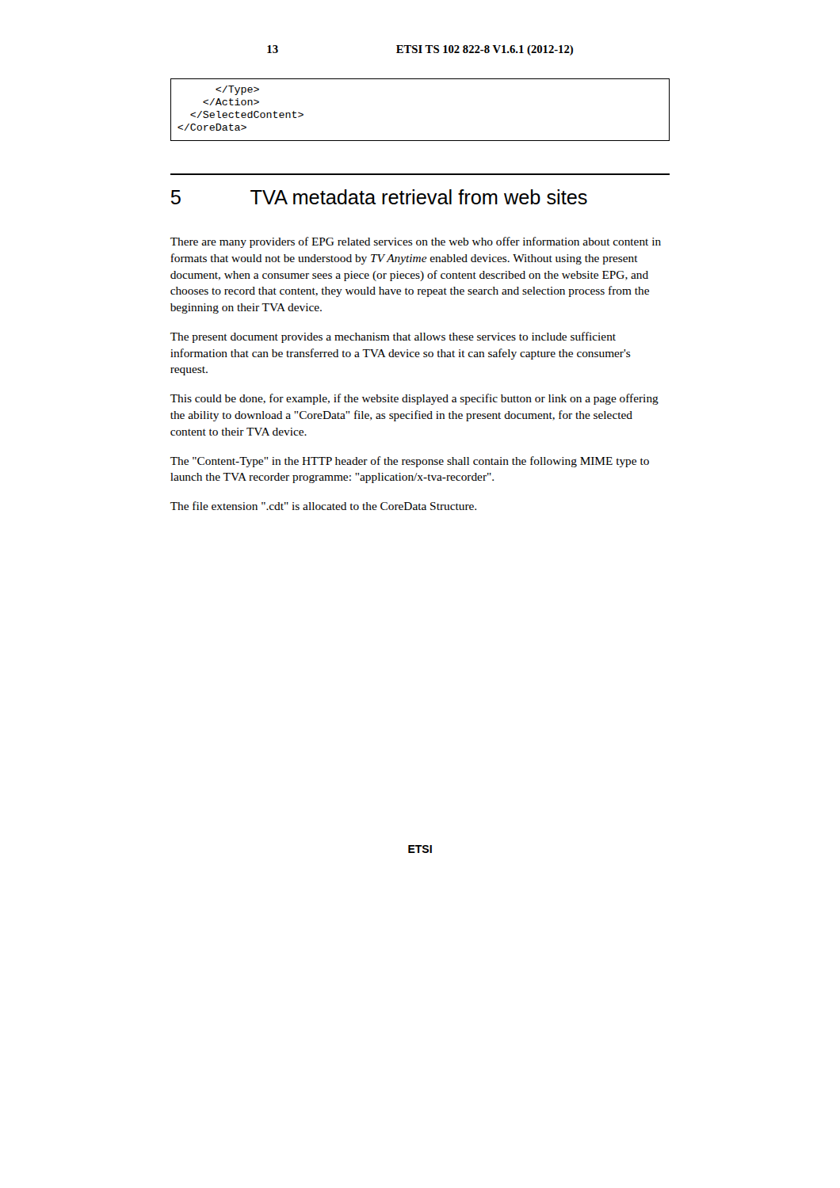13 ETSI TS 102 822-8 V1.6.1 (2012-12)
</Type> </Action> </SelectedContent> </CoreData>
5 TVA metadata retrieval from web sites
There are many providers of EPG related services on the web who offer information about content in formats that would not be understood by TV Anytime enabled devices. Without using the present document, when a consumer sees a piece (or pieces) of content described on the website EPG, and chooses to record that content, they would have to repeat the search and selection process from the beginning on their TVA device.
The present document provides a mechanism that allows these services to include sufficient information that can be transferred to a TVA device so that it can safely capture the consumer's request.
This could be done, for example, if the website displayed a specific button or link on a page offering the ability to download a "CoreData" file, as specified in the present document, for the selected content to their TVA device.
The "Content-Type" in the HTTP header of the response shall contain the following MIME type to launch the TVA recorder programme: "application/x-tva-recorder".
The file extension ".cdt" is allocated to the CoreData Structure.
ETSI